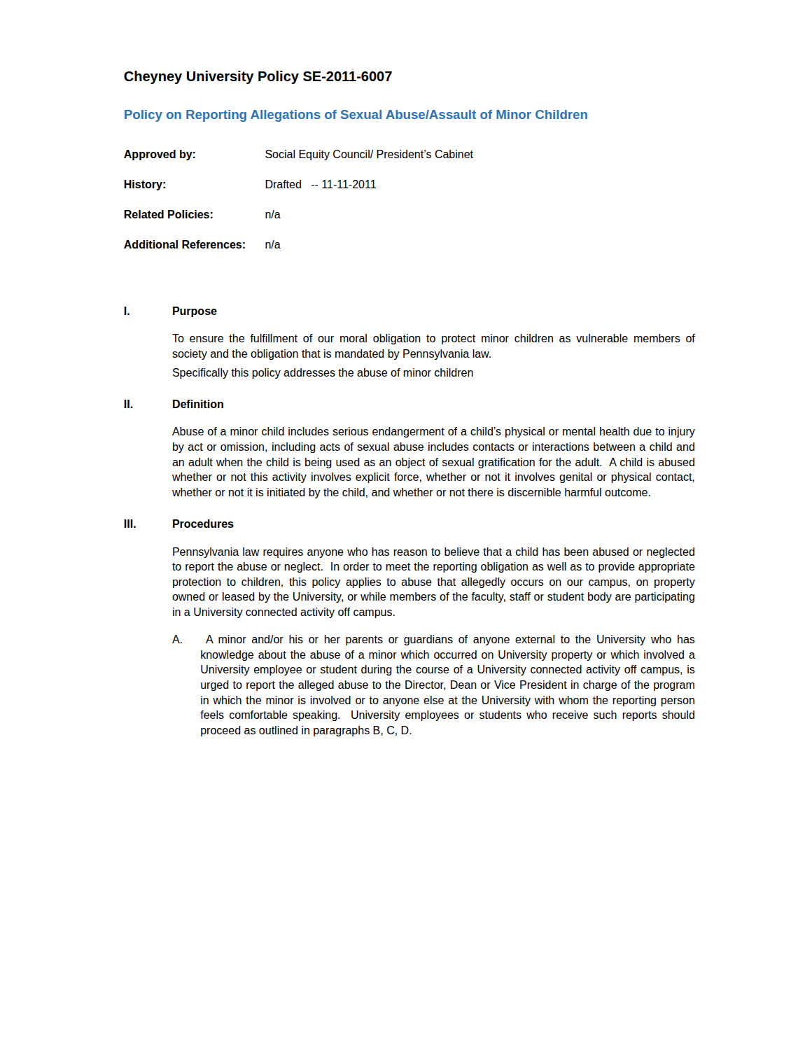Cheyney University Policy SE-2011-6007
Policy on Reporting Allegations of Sexual Abuse/Assault of Minor Children
| Approved by: | Social Equity Council/ President’s Cabinet |
| History: | Drafted -- 11-11-2011 |
| Related Policies: | n/a |
| Additional References: | n/a |
I. Purpose
To ensure the fulfillment of our moral obligation to protect minor children as vulnerable members of society and the obligation that is mandated by Pennsylvania law.
Specifically this policy addresses the abuse of minor children
II. Definition
Abuse of a minor child includes serious endangerment of a child’s physical or mental health due to injury by act or omission, including acts of sexual abuse includes contacts or interactions between a child and an adult when the child is being used as an object of sexual gratification for the adult. A child is abused whether or not this activity involves explicit force, whether or not it involves genital or physical contact, whether or not it is initiated by the child, and whether or not there is discernible harmful outcome.
III. Procedures
Pennsylvania law requires anyone who has reason to believe that a child has been abused or neglected to report the abuse or neglect. In order to meet the reporting obligation as well as to provide appropriate protection to children, this policy applies to abuse that allegedly occurs on our campus, on property owned or leased by the University, or while members of the faculty, staff or student body are participating in a University connected activity off campus.
A.
A minor and/or his or her parents or guardians of anyone external to the University who has knowledge about the abuse of a minor which occurred on University property or which involved a University employee or student during the course of a University connected activity off campus, is urged to report the alleged abuse to the Director, Dean or Vice President in charge of the program in which the minor is involved or to anyone else at the University with whom the reporting person feels comfortable speaking. University employees or students who receive such reports should proceed as outlined in paragraphs B, C, D.